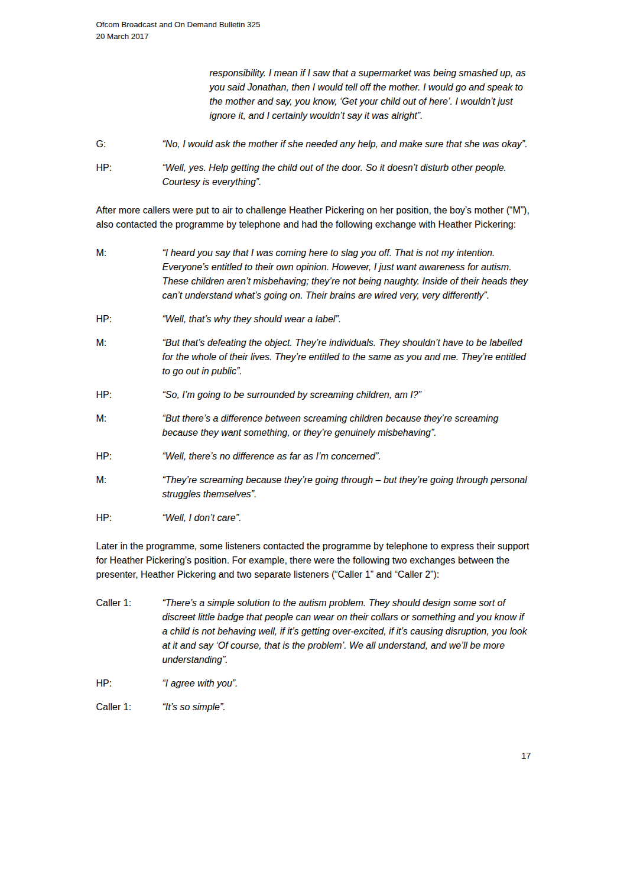Ofcom Broadcast and On Demand Bulletin 325
20 March 2017
responsibility. I mean if I saw that a supermarket was being smashed up, as you said Jonathan, then I would tell off the mother. I would go and speak to the mother and say, you know, ‘Get your child out of here’. I wouldn’t just ignore it, and I certainly wouldn’t say it was alright”.
G:
“No, I would ask the mother if she needed any help, and make sure that she was okay”.
HP:
“Well, yes. Help getting the child out of the door. So it doesn’t disturb other people. Courtesy is everything”.
After more callers were put to air to challenge Heather Pickering on her position, the boy’s mother (“M”), also contacted the programme by telephone and had the following exchange with Heather Pickering:
M:
“I heard you say that I was coming here to slag you off. That is not my intention. Everyone’s entitled to their own opinion. However, I just want awareness for autism. These children aren’t misbehaving; they’re not being naughty. Inside of their heads they can’t understand what’s going on. Their brains are wired very, very differently”.
HP:
“Well, that’s why they should wear a label”.
M:
“But that’s defeating the object. They’re individuals. They shouldn’t have to be labelled for the whole of their lives. They’re entitled to the same as you and me. They’re entitled to go out in public”.
HP:
“So, I’m going to be surrounded by screaming children, am I?”
M:
“But there’s a difference between screaming children because they’re screaming because they want something, or they’re genuinely misbehaving”.
HP:
“Well, there’s no difference as far as I’m concerned”.
M:
“They’re screaming because they’re going through – but they’re going through personal struggles themselves”.
HP:
“Well, I don’t care”.
Later in the programme, some listeners contacted the programme by telephone to express their support for Heather Pickering’s position. For example, there were the following two exchanges between the presenter, Heather Pickering and two separate listeners (“Caller 1” and “Caller 2”):
Caller 1:
“There’s a simple solution to the autism problem. They should design some sort of discreet little badge that people can wear on their collars or something and you know if a child is not behaving well, if it’s getting over-excited, if it’s causing disruption, you look at it and say ‘Of course, that is the problem’. We all understand, and we’ll be more understanding”.
HP:
“I agree with you”.
Caller 1:
“It’s so simple”.
17